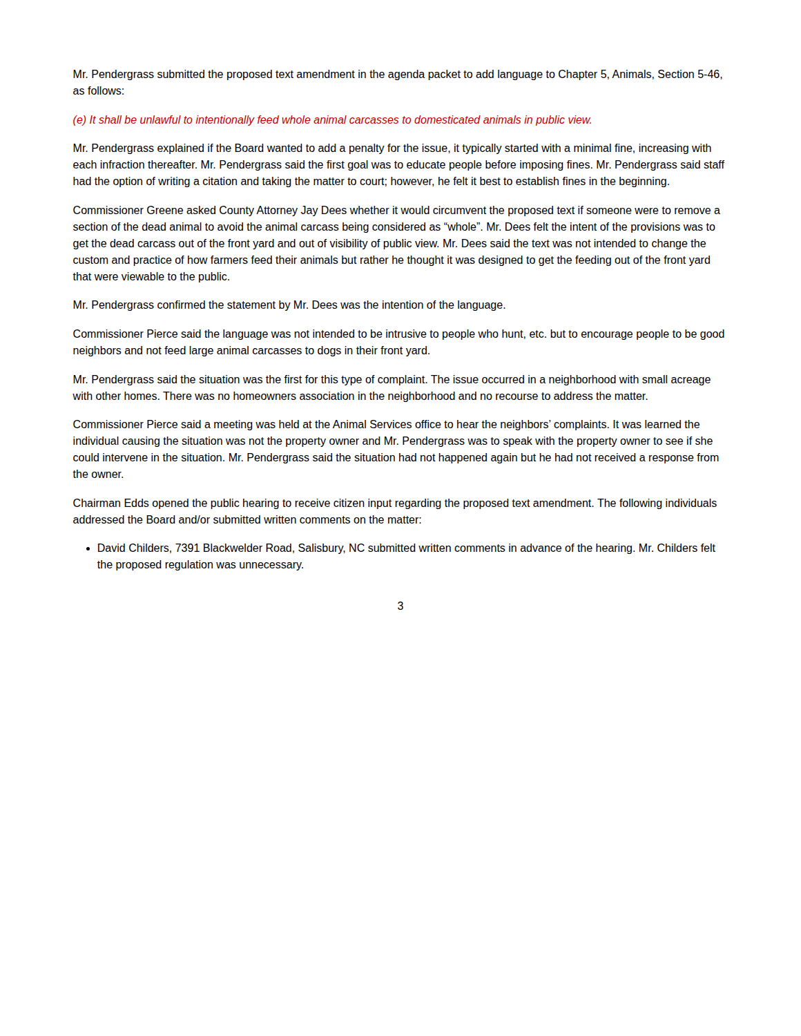Mr. Pendergrass submitted the proposed text amendment in the agenda packet to add language to Chapter 5, Animals, Section 5-46, as follows:
(e) It shall be unlawful to intentionally feed whole animal carcasses to domesticated animals in public view.
Mr. Pendergrass explained if the Board wanted to add a penalty for the issue, it typically started with a minimal fine, increasing with each infraction thereafter. Mr. Pendergrass said the first goal was to educate people before imposing fines. Mr. Pendergrass said staff had the option of writing a citation and taking the matter to court; however, he felt it best to establish fines in the beginning.
Commissioner Greene asked County Attorney Jay Dees whether it would circumvent the proposed text if someone were to remove a section of the dead animal to avoid the animal carcass being considered as “whole”. Mr. Dees felt the intent of the provisions was to get the dead carcass out of the front yard and out of visibility of public view. Mr. Dees said the text was not intended to change the custom and practice of how farmers feed their animals but rather he thought it was designed to get the feeding out of the front yard that were viewable to the public.
Mr. Pendergrass confirmed the statement by Mr. Dees was the intention of the language.
Commissioner Pierce said the language was not intended to be intrusive to people who hunt, etc. but to encourage people to be good neighbors and not feed large animal carcasses to dogs in their front yard.
Mr. Pendergrass said the situation was the first for this type of complaint. The issue occurred in a neighborhood with small acreage with other homes. There was no homeowners association in the neighborhood and no recourse to address the matter.
Commissioner Pierce said a meeting was held at the Animal Services office to hear the neighbors’ complaints. It was learned the individual causing the situation was not the property owner and Mr. Pendergrass was to speak with the property owner to see if she could intervene in the situation. Mr. Pendergrass said the situation had not happened again but he had not received a response from the owner.
Chairman Edds opened the public hearing to receive citizen input regarding the proposed text amendment. The following individuals addressed the Board and/or submitted written comments on the matter:
David Childers, 7391 Blackwelder Road, Salisbury, NC submitted written comments in advance of the hearing. Mr. Childers felt the proposed regulation was unnecessary.
3